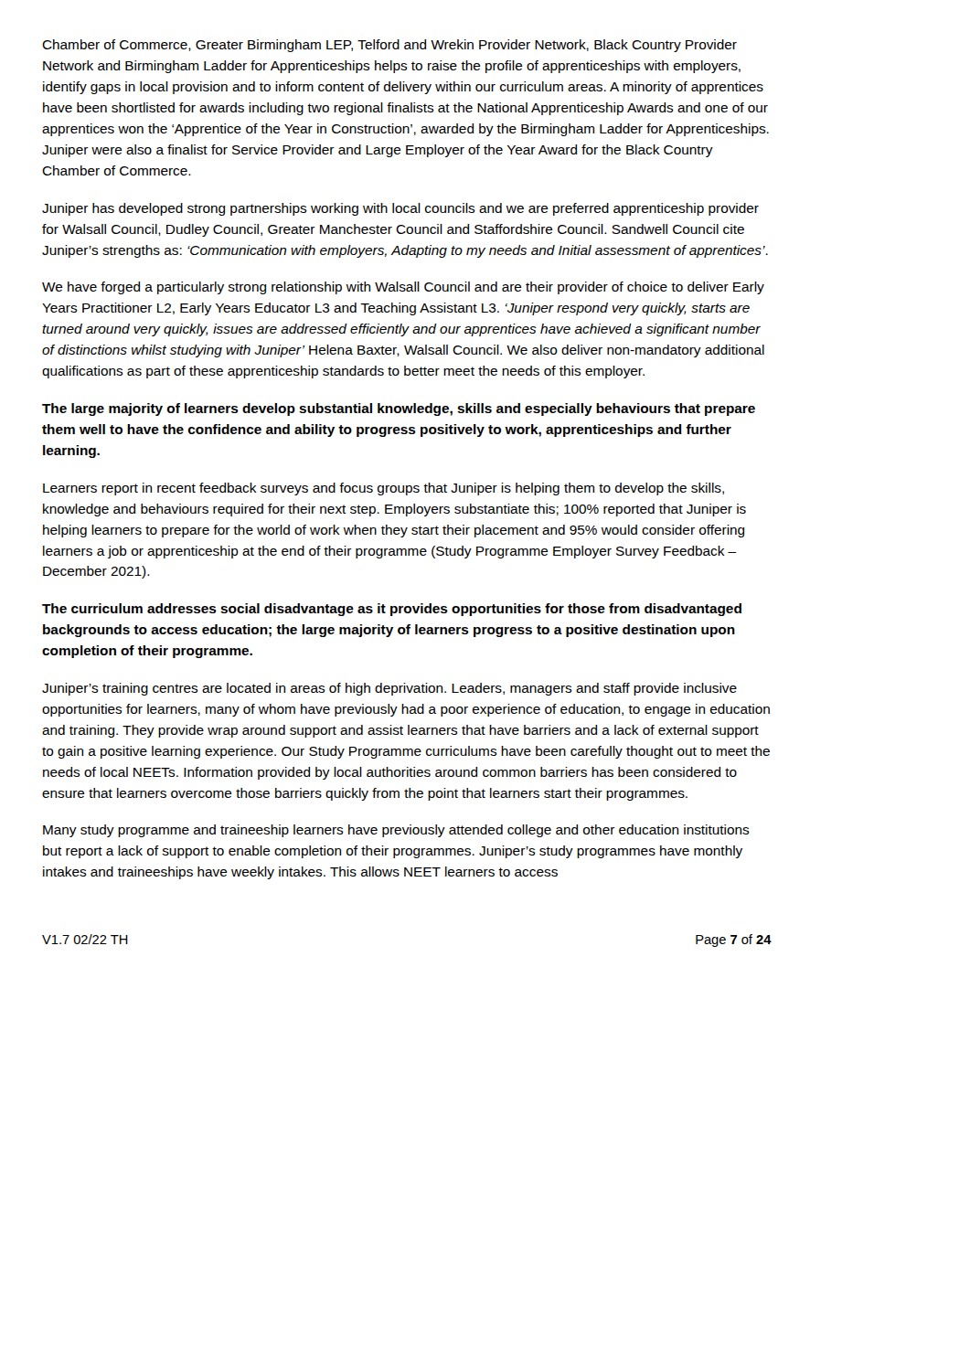Chamber of Commerce, Greater Birmingham LEP, Telford and Wrekin Provider Network, Black Country Provider Network and Birmingham Ladder for Apprenticeships helps to raise the profile of apprenticeships with employers, identify gaps in local provision and to inform content of delivery within our curriculum areas. A minority of apprentices have been shortlisted for awards including two regional finalists at the National Apprenticeship Awards and one of our apprentices won the ‘Apprentice of the Year in Construction’, awarded by the Birmingham Ladder for Apprenticeships. Juniper were also a finalist for Service Provider and Large Employer of the Year Award for the Black Country Chamber of Commerce.
Juniper has developed strong partnerships working with local councils and we are preferred apprenticeship provider for Walsall Council, Dudley Council, Greater Manchester Council and Staffordshire Council. Sandwell Council cite Juniper’s strengths as: ‘Communication with employers, Adapting to my needs and Initial assessment of apprentices’.
We have forged a particularly strong relationship with Walsall Council and are their provider of choice to deliver Early Years Practitioner L2, Early Years Educator L3 and Teaching Assistant L3. ‘Juniper respond very quickly, starts are turned around very quickly, issues are addressed efficiently and our apprentices have achieved a significant number of distinctions whilst studying with Juniper’ Helena Baxter, Walsall Council. We also deliver non-mandatory additional qualifications as part of these apprenticeship standards to better meet the needs of this employer.
The large majority of learners develop substantial knowledge, skills and especially behaviours that prepare them well to have the confidence and ability to progress positively to work, apprenticeships and further learning.
Learners report in recent feedback surveys and focus groups that Juniper is helping them to develop the skills, knowledge and behaviours required for their next step. Employers substantiate this; 100% reported that Juniper is helping learners to prepare for the world of work when they start their placement and 95% would consider offering learners a job or apprenticeship at the end of their programme (Study Programme Employer Survey Feedback – December 2021).
The curriculum addresses social disadvantage as it provides opportunities for those from disadvantaged backgrounds to access education; the large majority of learners progress to a positive destination upon completion of their programme.
Juniper’s training centres are located in areas of high deprivation. Leaders, managers and staff provide inclusive opportunities for learners, many of whom have previously had a poor experience of education, to engage in education and training. They provide wrap around support and assist learners that have barriers and a lack of external support to gain a positive learning experience. Our Study Programme curriculums have been carefully thought out to meet the needs of local NEETs. Information provided by local authorities around common barriers has been considered to ensure that learners overcome those barriers quickly from the point that learners start their programmes.
Many study programme and traineeship learners have previously attended college and other education institutions but report a lack of support to enable completion of their programmes. Juniper’s study programmes have monthly intakes and traineeships have weekly intakes. This allows NEET learners to access
V1.7 02/22 TH
Page 7 of 24